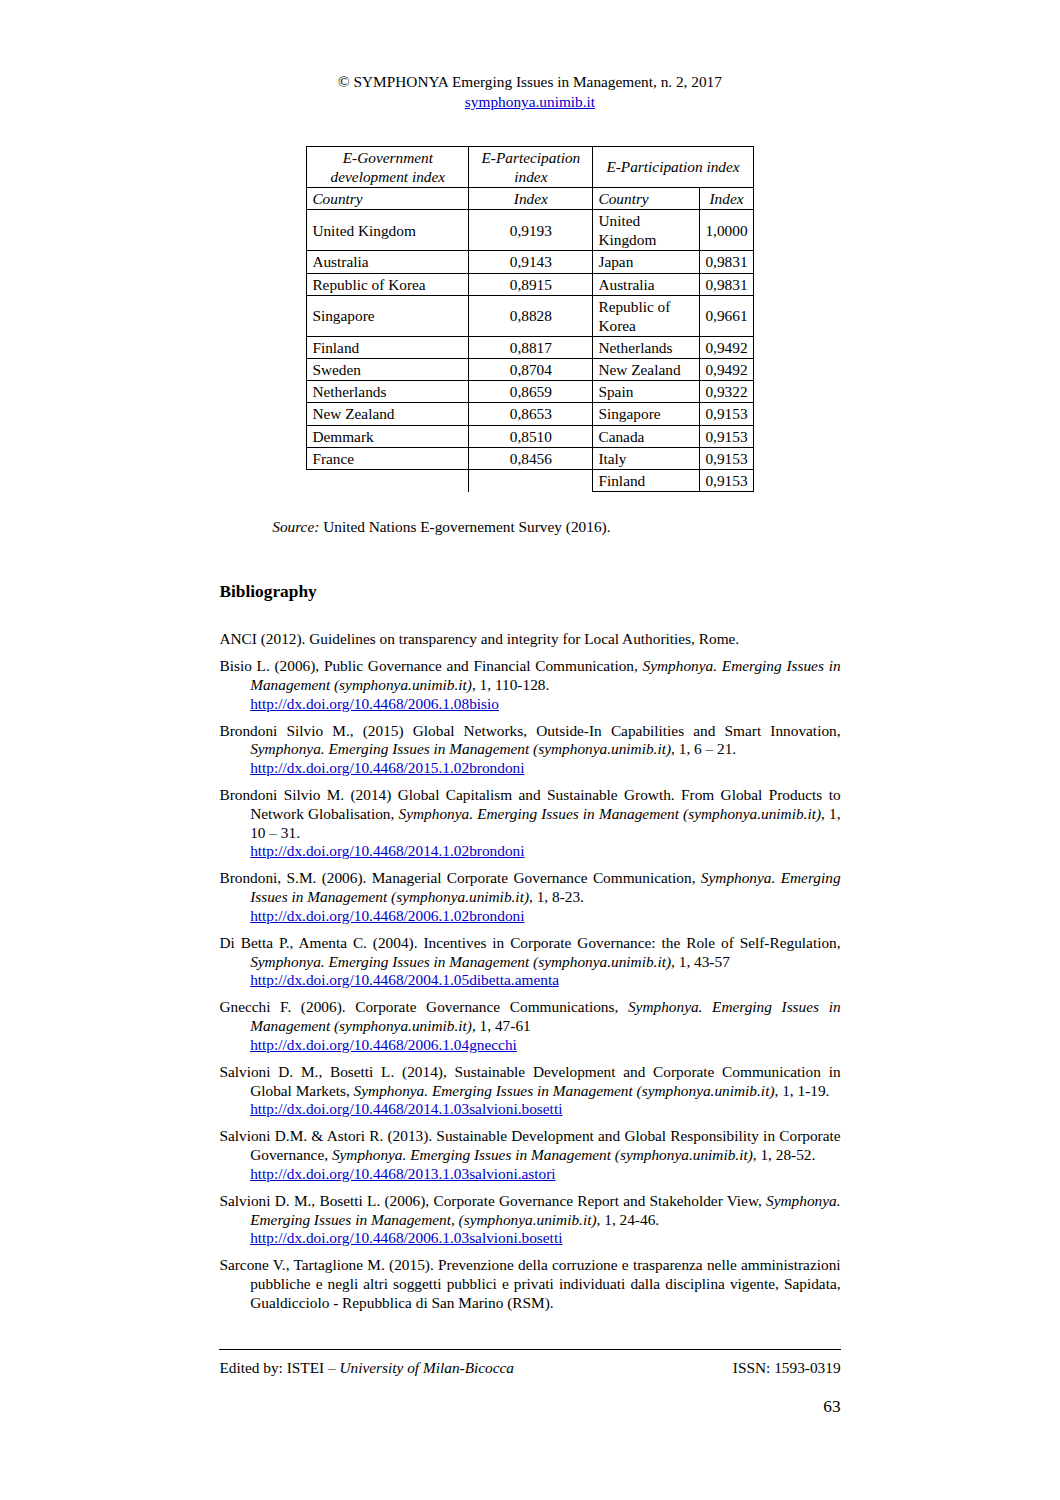© SYMPHONYA Emerging Issues in Management, n. 2, 2017
symphonya.unimib.it
| E-Government development index | E-Partecipation index | E-Participation index |
| --- | --- | --- |
| Country | Index | Country | Index |
| United Kingdom | 0,9193 | United Kingdom | 1,0000 |
| Australia | 0,9143 | Japan | 0,9831 |
| Republic of Korea | 0,8915 | Australia | 0,9831 |
| Singapore | 0,8828 | Republic of Korea | 0,9661 |
| Finland | 0,8817 | Netherlands | 0,9492 |
| Sweden | 0,8704 | New Zealand | 0,9492 |
| Netherlands | 0,8659 | Spain | 0,9322 |
| New Zealand | 0,8653 | Singapore | 0,9153 |
| Demmark | 0,8510 | Canada | 0,9153 |
| France | 0,8456 | Italy | 0,9153 |
| | | Finland | 0,9153 |
Source: United Nations E-governement Survey (2016).
Bibliography
ANCI (2012). Guidelines on transparency and integrity for Local Authorities, Rome.
Bisio L. (2006), Public Governance and Financial Communication, Symphonya. Emerging Issues in Management (symphonya.unimib.it), 1, 110-128.
http://dx.doi.org/10.4468/2006.1.08bisio
Brondoni Silvio M., (2015) Global Networks, Outside-In Capabilities and Smart Innovation, Symphonya. Emerging Issues in Management (symphonya.unimib.it), 1, 6 – 21.
http://dx.doi.org/10.4468/2015.1.02brondoni
Brondoni Silvio M. (2014) Global Capitalism and Sustainable Growth. From Global Products to Network Globalisation, Symphonya. Emerging Issues in Management (symphonya.unimib.it), 1, 10 – 31.
http://dx.doi.org/10.4468/2014.1.02brondoni
Brondoni, S.M. (2006). Managerial Corporate Governance Communication, Symphonya. Emerging Issues in Management (symphonya.unimib.it), 1, 8-23.
http://dx.doi.org/10.4468/2006.1.02brondoni
Di Betta P., Amenta C. (2004). Incentives in Corporate Governance: the Role of Self-Regulation, Symphonya. Emerging Issues in Management (symphonya.unimib.it), 1, 43-57
http://dx.doi.org/10.4468/2004.1.05dibetta.amenta
Gnecchi F. (2006). Corporate Governance Communications, Symphonya. Emerging Issues in Management (symphonya.unimib.it), 1, 47-61
http://dx.doi.org/10.4468/2006.1.04gnecchi
Salvioni D. M., Bosetti L. (2014), Sustainable Development and Corporate Communication in Global Markets, Symphonya. Emerging Issues in Management (symphonya.unimib.it), 1, 1-19.
http://dx.doi.org/10.4468/2014.1.03salvioni.bosetti
Salvioni D.M. & Astori R. (2013). Sustainable Development and Global Responsibility in Corporate Governance, Symphonya. Emerging Issues in Management (symphonya.unimib.it), 1, 28-52.
http://dx.doi.org/10.4468/2013.1.03salvioni.astori
Salvioni D. M., Bosetti L. (2006), Corporate Governance Report and Stakeholder View, Symphonya. Emerging Issues in Management, (symphonya.unimib.it), 1, 24-46.
http://dx.doi.org/10.4468/2006.1.03salvioni.bosetti
Sarcone V., Tartaglione M. (2015). Prevenzione della corruzione e trasparenza nelle amministrazioni pubbliche e negli altri soggetti pubblici e privati individuati dalla disciplina vigente, Sapidata, Gualdicciolo - Repubblica di San Marino (RSM).
Edited by: ISTEI – University of Milan-Bicocca
ISSN: 1593-0319
63